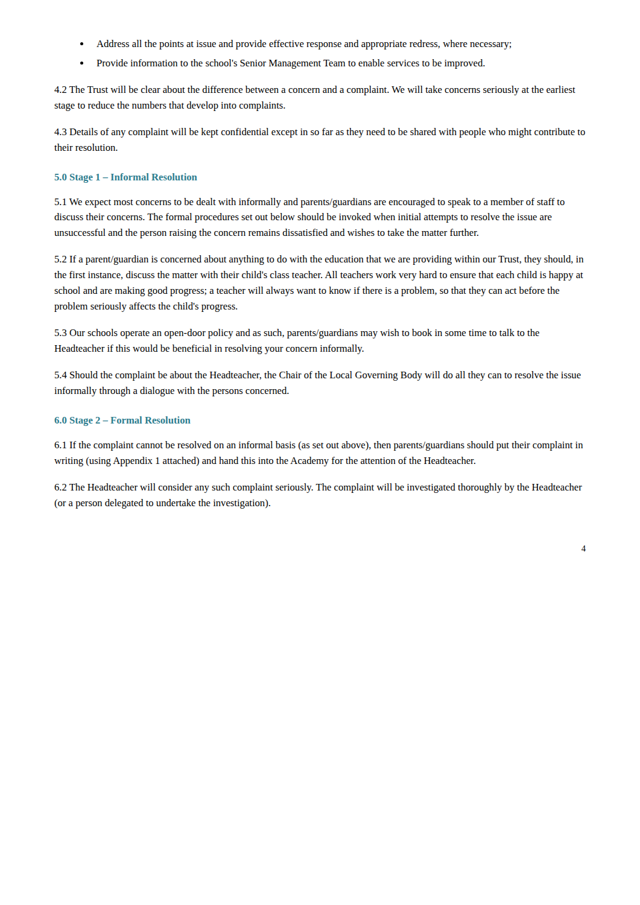Address all the points at issue and provide effective response and appropriate redress, where necessary;
Provide information to the school's Senior Management Team to enable services to be improved.
4.2 The Trust will be clear about the difference between a concern and a complaint. We will take concerns seriously at the earliest stage to reduce the numbers that develop into complaints.
4.3 Details of any complaint will be kept confidential except in so far as they need to be shared with people who might contribute to their resolution.
5.0 Stage 1 – Informal Resolution
5.1 We expect most concerns to be dealt with informally and parents/guardians are encouraged to speak to a member of staff to discuss their concerns. The formal procedures set out below should be invoked when initial attempts to resolve the issue are unsuccessful and the person raising the concern remains dissatisfied and wishes to take the matter further.
5.2 If a parent/guardian is concerned about anything to do with the education that we are providing within our Trust, they should, in the first instance, discuss the matter with their child's class teacher. All teachers work very hard to ensure that each child is happy at school and are making good progress; a teacher will always want to know if there is a problem, so that they can act before the problem seriously affects the child's progress.
5.3 Our schools operate an open-door policy and as such, parents/guardians may wish to book in some time to talk to the Headteacher if this would be beneficial in resolving your concern informally.
5.4 Should the complaint be about the Headteacher, the Chair of the Local Governing Body will do all they can to resolve the issue informally through a dialogue with the persons concerned.
6.0 Stage 2 – Formal Resolution
6.1 If the complaint cannot be resolved on an informal basis (as set out above), then parents/guardians should put their complaint in writing (using Appendix 1 attached) and hand this into the Academy for the attention of the Headteacher.
6.2 The Headteacher will consider any such complaint seriously. The complaint will be investigated thoroughly by the Headteacher (or a person delegated to undertake the investigation).
4